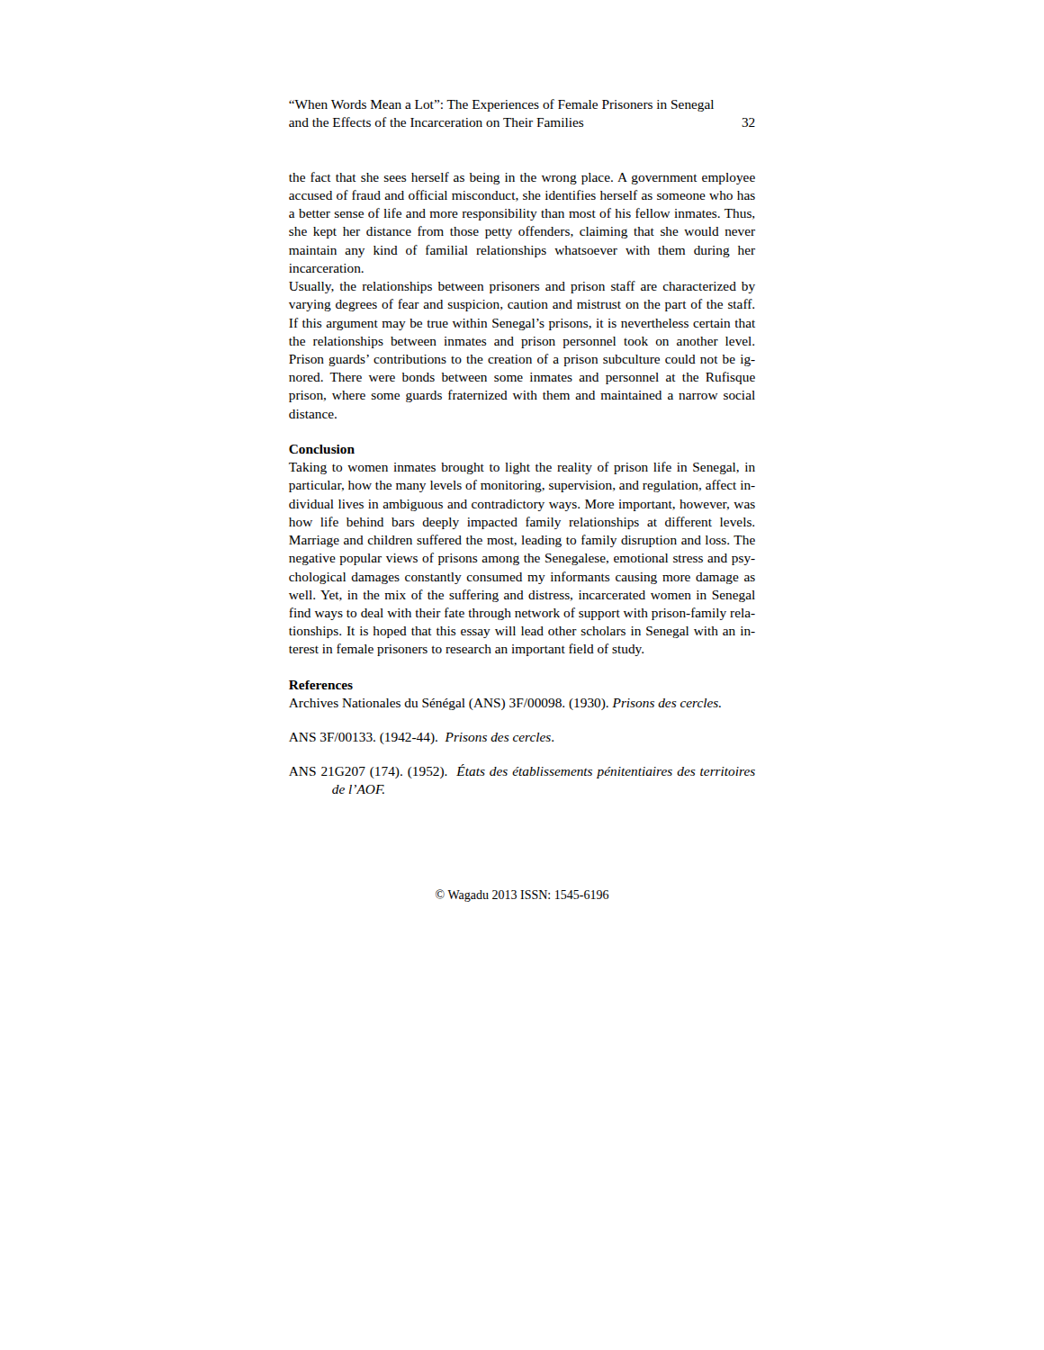“When Words Mean a Lot”: The Experiences of Female Prisoners in Senegal and the Effects of the Incarceration on Their Families32
the fact that she sees herself as being in the wrong place. A government employee accused of fraud and official misconduct, she identifies herself as someone who has a better sense of life and more responsibility than most of his fellow inmates. Thus, she kept her distance from those petty offenders, claiming that she would never maintain any kind of familial relationships whatsoever with them during her incarceration.
Usually, the relationships between prisoners and prison staff are characterized by varying degrees of fear and suspicion, caution and mistrust on the part of the staff. If this argument may be true within Senegal’s prisons, it is nevertheless certain that the relationships between inmates and prison personnel took on another level. Prison guards’ contributions to the creation of a prison subculture could not be ignored. There were bonds between some inmates and personnel at the Rufisque prison, where some guards fraternized with them and maintained a narrow social distance.
Conclusion
Taking to women inmates brought to light the reality of prison life in Senegal, in particular, how the many levels of monitoring, supervision, and regulation, affect individual lives in ambiguous and contradictory ways. More important, however, was how life behind bars deeply impacted family relationships at different levels. Marriage and children suffered the most, leading to family disruption and loss. The negative popular views of prisons among the Senegalese, emotional stress and psychological damages constantly consumed my informants causing more damage as well. Yet, in the mix of the suffering and distress, incarcerated women in Senegal find ways to deal with their fate through network of support with prison-family relationships. It is hoped that this essay will lead other scholars in Senegal with an interest in female prisoners to research an important field of study.
References
Archives Nationales du Sénégal (ANS) 3F/00098. (1930). Prisons des cercles.
ANS 3F/00133. (1942-44). Prisons des cercles.
ANS 21G207 (174). (1952). États des établissements pénitentiaires des territoires de l’AOF.
© Wagadu 2013 ISSN: 1545-6196